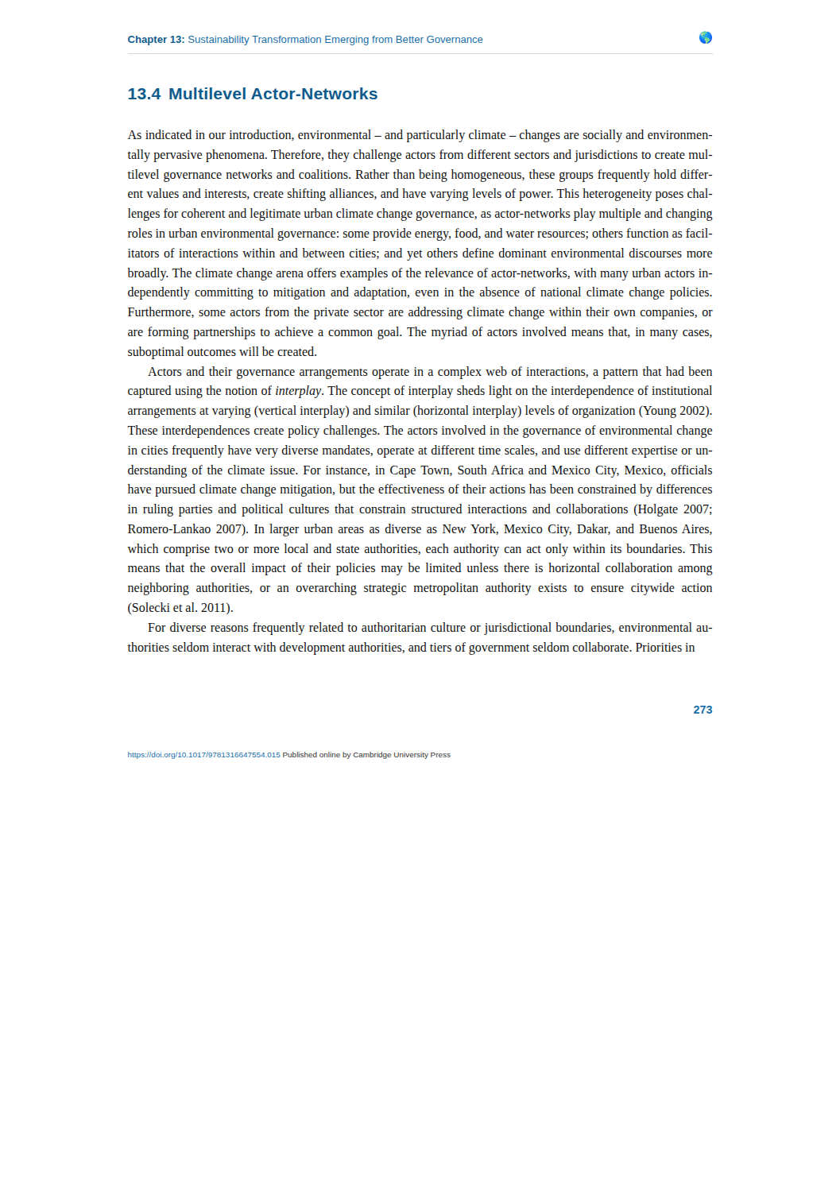🌎 Chapter 13: Sustainability Transformation Emerging from Better Governance
13.4 Multilevel Actor-Networks
As indicated in our introduction, environmental – and particularly climate – changes are socially and environmentally pervasive phenomena. Therefore, they challenge actors from different sectors and jurisdictions to create multilevel governance networks and coalitions. Rather than being homogeneous, these groups frequently hold different values and interests, create shifting alliances, and have varying levels of power. This heterogeneity poses challenges for coherent and legitimate urban climate change governance, as actor-networks play multiple and changing roles in urban environmental governance: some provide energy, food, and water resources; others function as facilitators of interactions within and between cities; and yet others define dominant environmental discourses more broadly. The climate change arena offers examples of the relevance of actor-networks, with many urban actors independently committing to mitigation and adaptation, even in the absence of national climate change policies. Furthermore, some actors from the private sector are addressing climate change within their own companies, or are forming partnerships to achieve a common goal. The myriad of actors involved means that, in many cases, suboptimal outcomes will be created.
Actors and their governance arrangements operate in a complex web of interactions, a pattern that had been captured using the notion of interplay. The concept of interplay sheds light on the interdependence of institutional arrangements at varying (vertical interplay) and similar (horizontal interplay) levels of organization (Young 2002). These interdependences create policy challenges. The actors involved in the governance of environmental change in cities frequently have very diverse mandates, operate at different time scales, and use different expertise or understanding of the climate issue. For instance, in Cape Town, South Africa and Mexico City, Mexico, officials have pursued climate change mitigation, but the effectiveness of their actions has been constrained by differences in ruling parties and political cultures that constrain structured interactions and collaborations (Holgate 2007; Romero-Lankao 2007). In larger urban areas as diverse as New York, Mexico City, Dakar, and Buenos Aires, which comprise two or more local and state authorities, each authority can act only within its boundaries. This means that the overall impact of their policies may be limited unless there is horizontal collaboration among neighboring authorities, or an overarching strategic metropolitan authority exists to ensure citywide action (Solecki et al. 2011).
For diverse reasons frequently related to authoritarian culture or jurisdictional boundaries, environmental authorities seldom interact with development authorities, and tiers of government seldom collaborate. Priorities in
273
https://doi.org/10.1017/9781316647554.015 Published online by Cambridge University Press